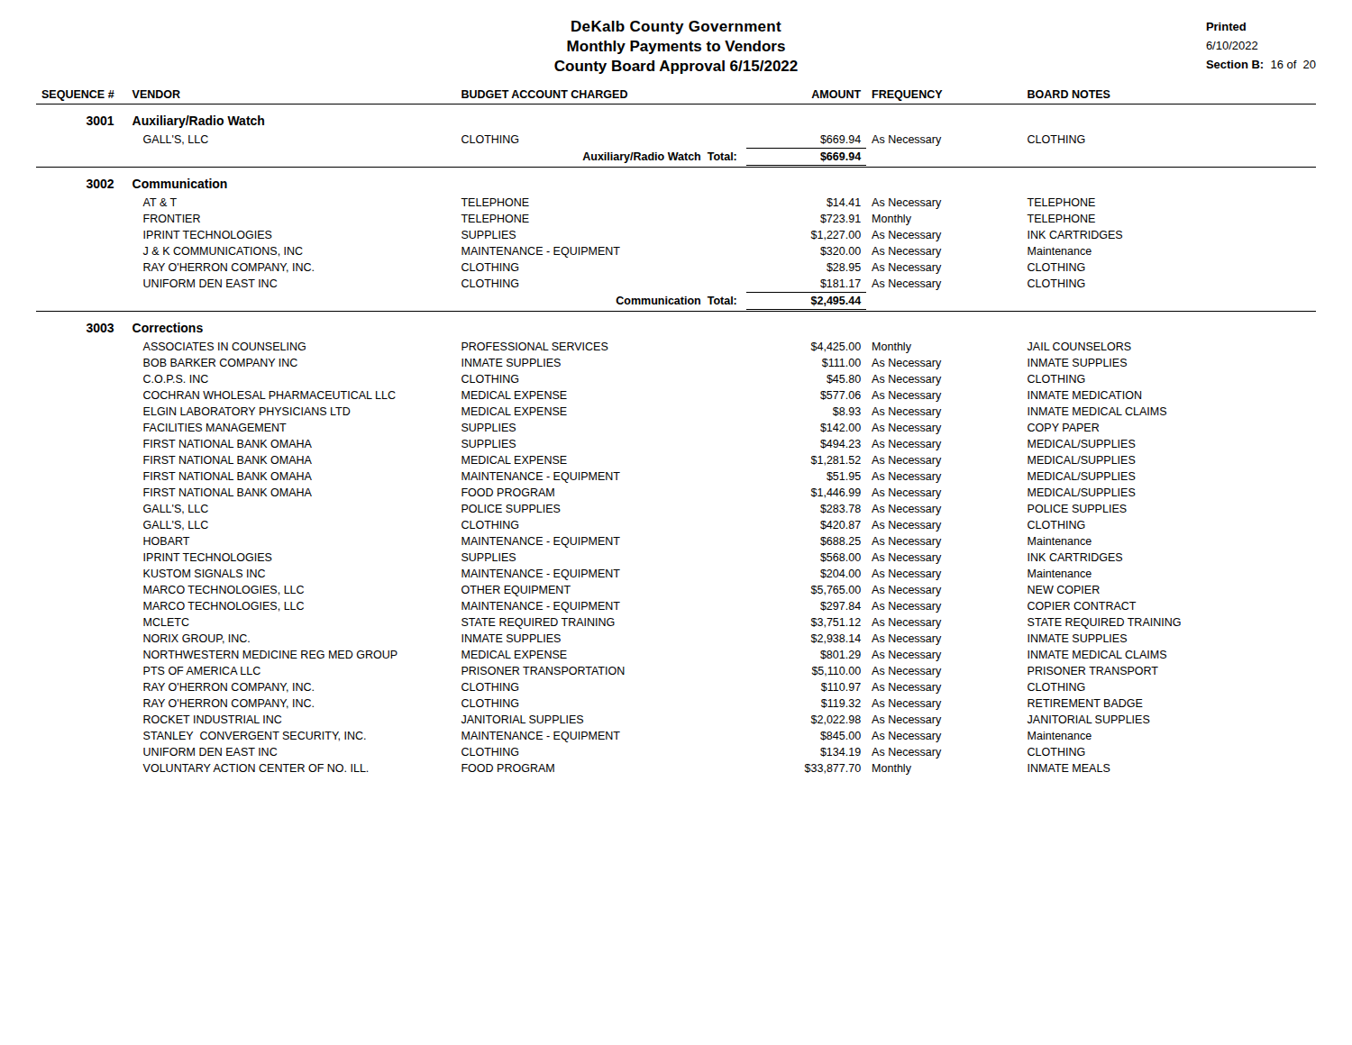Printed
6/10/2022
Section B: 16 of 20
DeKalb County Government
Monthly Payments to Vendors
County Board Approval 6/15/2022
| SEQUENCE # | VENDOR | BUDGET ACCOUNT CHARGED | AMOUNT | FREQUENCY | BOARD NOTES |
| --- | --- | --- | --- | --- | --- |
| 3001 | Auxiliary/Radio Watch |
| | GALL'S, LLC | CLOTHING | $669.94 | As Necessary | CLOTHING |
| | | Auxiliary/Radio Watch Total: | $669.94 | | |
| 3002 | Communication |
| | AT & T | TELEPHONE | $14.41 | As Necessary | TELEPHONE |
| | FRONTIER | TELEPHONE | $723.91 | Monthly | TELEPHONE |
| | IPRINT TECHNOLOGIES | SUPPLIES | $1,227.00 | As Necessary | INK CARTRIDGES |
| | J & K COMMUNICATIONS, INC | MAINTENANCE - EQUIPMENT | $320.00 | As Necessary | Maintenance |
| | RAY O'HERRON COMPANY, INC. | CLOTHING | $28.95 | As Necessary | CLOTHING |
| | UNIFORM DEN EAST INC | CLOTHING | $181.17 | As Necessary | CLOTHING |
| | | Communication Total: | $2,495.44 | | |
| 3003 | Corrections |
| | ASSOCIATES IN COUNSELING | PROFESSIONAL SERVICES | $4,425.00 | Monthly | JAIL COUNSELORS |
| | BOB BARKER COMPANY INC | INMATE SUPPLIES | $111.00 | As Necessary | INMATE SUPPLIES |
| | C.O.P.S. INC | CLOTHING | $45.80 | As Necessary | CLOTHING |
| | COCHRAN WHOLESAL PHARMACEUTICAL LLC | MEDICAL EXPENSE | $577.06 | As Necessary | INMATE MEDICATION |
| | ELGIN LABORATORY PHYSICIANS LTD | MEDICAL EXPENSE | $8.93 | As Necessary | INMATE MEDICAL CLAIMS |
| | FACILITIES MANAGEMENT | SUPPLIES | $142.00 | As Necessary | COPY PAPER |
| | FIRST NATIONAL BANK OMAHA | SUPPLIES | $494.23 | As Necessary | MEDICAL/SUPPLIES |
| | FIRST NATIONAL BANK OMAHA | MEDICAL EXPENSE | $1,281.52 | As Necessary | MEDICAL/SUPPLIES |
| | FIRST NATIONAL BANK OMAHA | MAINTENANCE - EQUIPMENT | $51.95 | As Necessary | MEDICAL/SUPPLIES |
| | FIRST NATIONAL BANK OMAHA | FOOD PROGRAM | $1,446.99 | As Necessary | MEDICAL/SUPPLIES |
| | GALL'S, LLC | POLICE SUPPLIES | $283.78 | As Necessary | POLICE SUPPLIES |
| | GALL'S, LLC | CLOTHING | $420.87 | As Necessary | CLOTHING |
| | HOBART | MAINTENANCE - EQUIPMENT | $688.25 | As Necessary | Maintenance |
| | IPRINT TECHNOLOGIES | SUPPLIES | $568.00 | As Necessary | INK CARTRIDGES |
| | KUSTOM SIGNALS INC | MAINTENANCE - EQUIPMENT | $204.00 | As Necessary | Maintenance |
| | MARCO TECHNOLOGIES, LLC | OTHER EQUIPMENT | $5,765.00 | As Necessary | NEW COPIER |
| | MARCO TECHNOLOGIES, LLC | MAINTENANCE - EQUIPMENT | $297.84 | As Necessary | COPIER CONTRACT |
| | MCLETC | STATE REQUIRED TRAINING | $3,751.12 | As Necessary | STATE REQUIRED TRAINING |
| | NORIX GROUP, INC. | INMATE SUPPLIES | $2,938.14 | As Necessary | INMATE SUPPLIES |
| | NORTHWESTERN MEDICINE REG MED GROUP | MEDICAL EXPENSE | $801.29 | As Necessary | INMATE MEDICAL CLAIMS |
| | PTS OF AMERICA LLC | PRISONER TRANSPORTATION | $5,110.00 | As Necessary | PRISONER TRANSPORT |
| | RAY O'HERRON COMPANY, INC. | CLOTHING | $110.97 | As Necessary | CLOTHING |
| | RAY O'HERRON COMPANY, INC. | CLOTHING | $119.32 | As Necessary | RETIREMENT BADGE |
| | ROCKET INDUSTRIAL INC | JANITORIAL SUPPLIES | $2,022.98 | As Necessary | JANITORIAL SUPPLIES |
| | STANLEY CONVERGENT SECURITY, INC. | MAINTENANCE - EQUIPMENT | $845.00 | As Necessary | Maintenance |
| | UNIFORM DEN EAST INC | CLOTHING | $134.19 | As Necessary | CLOTHING |
| | VOLUNTARY ACTION CENTER OF NO. ILL. | FOOD PROGRAM | $33,877.70 | Monthly | INMATE MEALS |